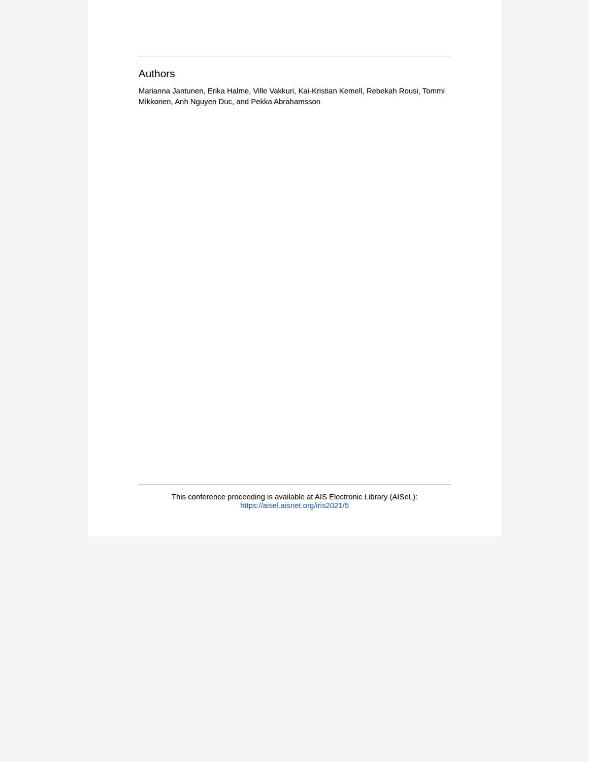Authors
Marianna Jantunen, Erika Halme, Ville Vakkuri, Kai-Kristian Kemell, Rebekah Rousi, Tommi Mikkonen, Anh Nguyen Duc, and Pekka Abrahamsson
This conference proceeding is available at AIS Electronic Library (AISeL): https://aisel.aisnet.org/iris2021/5